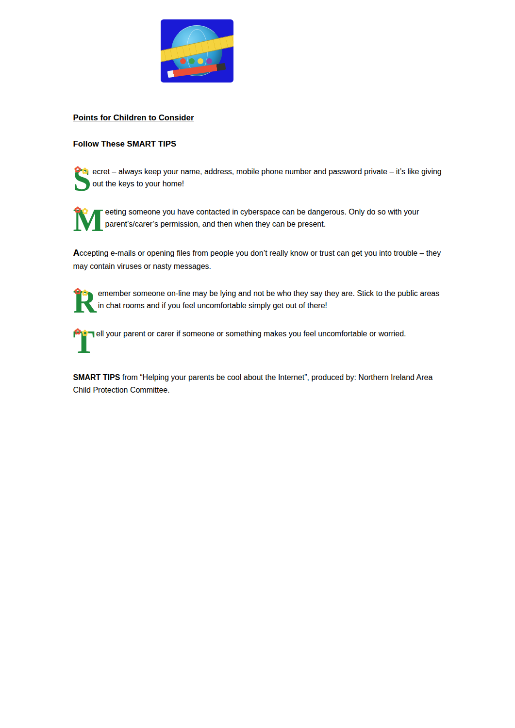Points for Children to Consider
Follow These SMART TIPS
S
ecret – always keep your name, address, mobile phone number and password private – it’s like giving out the keys to your home!
M
eeting someone you have contacted in cyberspace can be dangerous. Only do so with your parent’s/carer’s permission, and then when they can be present.
Accepting e-mails or opening files from people you don’t really know or trust can get you into trouble – they may contain viruses or nasty messages.
R
emember someone on-line may be lying and not be who they say they are. Stick to the public areas in chat rooms and if you feel uncomfortable simply get out of there!
T
ell your parent or carer if someone or something makes you feel uncomfortable or worried.
SMART TIPS from “Helping your parents be cool about the Internet”, produced by: Northern Ireland Area Child Protection Committee.